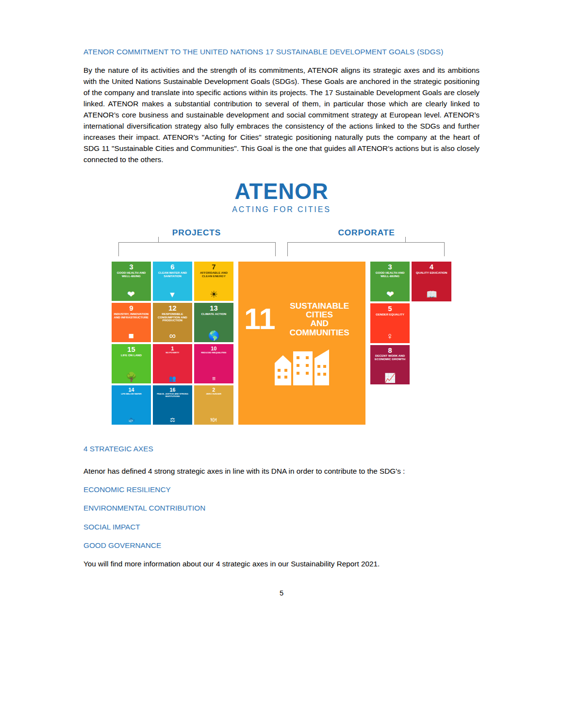ATENOR COMMITMENT TO THE UNITED NATIONS 17 SUSTAINABLE DEVELOPMENT GOALS (SDGS)
By the nature of its activities and the strength of its commitments, ATENOR aligns its strategic axes and its ambitions with the United Nations Sustainable Development Goals (SDGs). These Goals are anchored in the strategic positioning of the company and translate into specific actions within its projects. The 17 Sustainable Development Goals are closely linked. ATENOR makes a substantial contribution to several of them, in particular those which are clearly linked to ATENOR’s core business and sustainable development and social commitment strategy at European level. ATENOR’s international diversification strategy also fully embraces the consistency of the actions linked to the SDGs and further increases their impact. ATENOR’s "Acting for Cities" strategic positioning naturally puts the company at the heart of SDG 11 "Sustainable Cities and Communities". This Goal is the one that guides all ATENOR’s actions but is also closely connected to the others.
ATENOR
ACTING FOR CITIES
PROJECTS CORPORATE
3
Good Health and Well-being
❤
6
Clean Water and Sanitation
▾
7
Affordable and Clean Energy
☀
9
Industry, Innovation and Infrastructure
■
12
Responsible Consumption and Production
∞
13
Climate Action
🌎
15
Life on Land
🌳
1
No Poverty
👥
10
Reduced Inequalities
≡
14
Life Below Water
🐟
16
Peace, Justice and Strong Institutions
⚖
2
Zero Hunger
🍽
11
Sustainable Cities
and Communities
3
Good Health and Well-being
❤
4
Quality Education
📖
5
Gender Equality
♀
8
Decent Work and Economic Growth
📈
4 STRATEGIC AXES
Atenor has defined 4 strong strategic axes in line with its DNA in order to contribute to the SDG's :
ECONOMIC RESILIENCY
ENVIRONMENTAL CONTRIBUTION
SOCIAL IMPACT
GOOD GOVERNANCE
You will find more information about our 4 strategic axes in our Sustainability Report 2021.
5